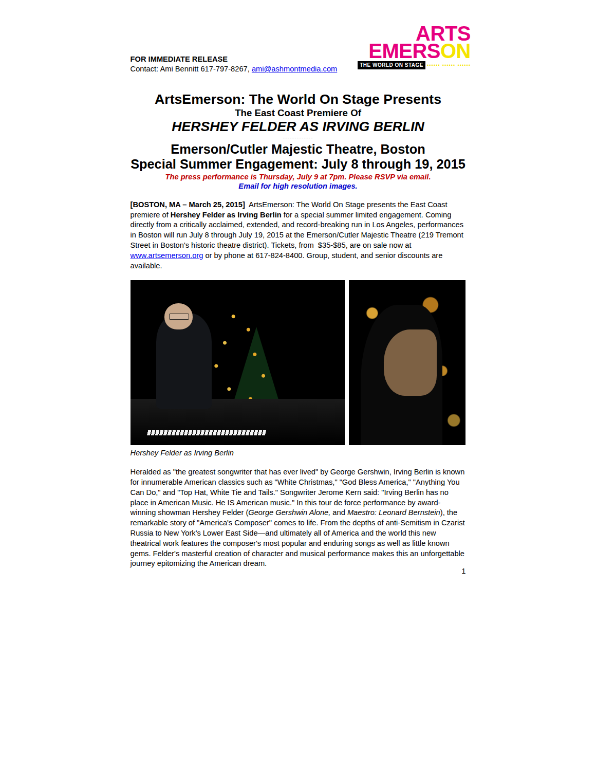ARTS
EMERSON
THE WORLD ON STAGE •••••• •••••• ••••••
FOR IMMEDIATE RELEASE
Contact: Ami Bennitt 617-797-8267, ami@ashmontmedia.com
ArtsEmerson: The World On Stage Presents
The East Coast Premiere Of
HERSHEY FELDER AS IRVING BERLIN
-------------
Emerson/Cutler Majestic Theatre, Boston
Special Summer Engagement: July 8 through 19, 2015
The press performance is Thursday, July 9 at 7pm. Please RSVP via email.
Email for high resolution images.
[BOSTON, MA – March 25, 2015] ArtsEmerson: The World On Stage presents the East Coast premiere of Hershey Felder as Irving Berlin for a special summer limited engagement. Coming directly from a critically acclaimed, extended, and record-breaking run in Los Angeles, performances in Boston will run July 8 through July 19, 2015 at the Emerson/Cutler Majestic Theatre (219 Tremont Street in Boston's historic theatre district). Tickets, from $35-$85, are on sale now at www.artsemerson.org or by phone at 617-824-8400. Group, student, and senior discounts are available.
Hershey Felder as Irving Berlin
Heralded as "the greatest songwriter that has ever lived" by George Gershwin, Irving Berlin is known for innumerable American classics such as "White Christmas," "God Bless America," "Anything You Can Do," and "Top Hat, White Tie and Tails." Songwriter Jerome Kern said: "Irving Berlin has no place in American Music. He IS American music." In this tour de force performance by award-winning showman Hershey Felder (George Gershwin Alone, and Maestro: Leonard Bernstein), the remarkable story of "America's Composer" comes to life. From the depths of anti-Semitism in Czarist Russia to New York's Lower East Side—and ultimately all of America and the world this new theatrical work features the composer's most popular and enduring songs as well as little known gems. Felder's masterful creation of character and musical performance makes this an unforgettable journey epitomizing the American dream.
1